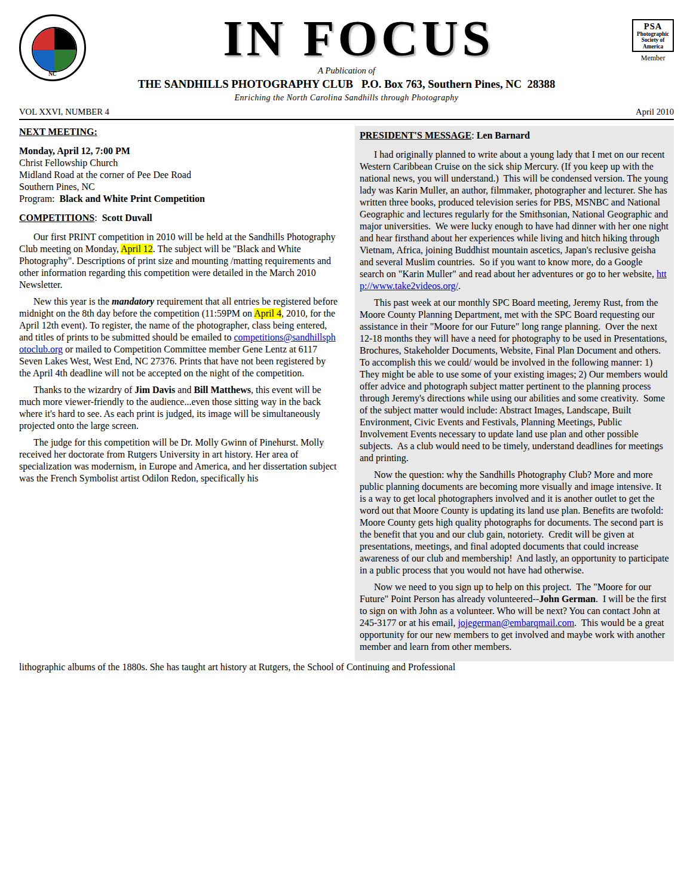NC
PSA
Photographic
Society of
America
Member
IN FOCUS
A Publication of
THE SANDHILLS PHOTOGRAPHY CLUB P.O. Box 763, Southern Pines, NC 28388
Enriching the North Carolina Sandhills through Photography
VOL XXVI, NUMBER 4 April 2010
NEXT MEETING:
Monday, April 12, 7:00 PM
Christ Fellowship Church
Midland Road at the corner of Pee Dee Road
Southern Pines, NC
Program: Black and White Print Competition
COMPETITIONS
: Scott Duvall
Our first PRINT competition in 2010 will be held at the Sandhills Photography Club meeting on Monday, April 12. The subject will be "Black and White Photography". Descriptions of print size and mounting /matting requirements and other information regarding this competition were detailed in the March 2010 Newsletter.
New this year is the mandatory requirement that all entries be registered before midnight on the 8th day before the competition (11:59PM on April 4, 2010, for the April 12th event). To register, the name of the photographer, class being entered, and titles of prints to be submitted should be emailed to competitions@sandhillsphotoclub.org or mailed to Competition Committee member Gene Lentz at 6117 Seven Lakes West, West End, NC 27376. Prints that have not been registered by the April 4th deadline will not be accepted on the night of the competition.
Thanks to the wizardry of Jim Davis and Bill Matthews, this event will be much more viewer-friendly to the audience...even those sitting way in the back where it's hard to see. As each print is judged, its image will be simultaneously projected onto the large screen.
The judge for this competition will be Dr. Molly Gwinn of Pinehurst. Molly received her doctorate from Rutgers University in art history. Her area of specialization was modernism, in Europe and America, and her dissertation subject was the French Symbolist artist Odilon Redon, specifically his
PRESIDENT'S MESSAGE
: Len Barnard
I had originally planned to write about a young lady that I met on our recent Western Caribbean Cruise on the sick ship Mercury. (If you keep up with the national news, you will understand.) This will be condensed version. The young lady was Karin Muller, an author, filmmaker, photographer and lecturer. She has written three books, produced television series for PBS, MSNBC and National Geographic and lectures regularly for the Smithsonian, National Geographic and major universities. We were lucky enough to have had dinner with her one night and hear firsthand about her experiences while living and hitch hiking through Vietnam, Africa, joining Buddhist mountain ascetics, Japan's reclusive geisha and several Muslim countries. So if you want to know more, do a Google search on "Karin Muller" and read about her adventures or go to her website, http://www.take2videos.org/.
This past week at our monthly SPC Board meeting, Jeremy Rust, from the Moore County Planning Department, met with the SPC Board requesting our assistance in their "Moore for our Future" long range planning. Over the next 12-18 months they will have a need for photography to be used in Presentations, Brochures, Stakeholder Documents, Website, Final Plan Document and others. To accomplish this we could/ would be involved in the following manner: 1) They might be able to use some of your existing images; 2) Our members would offer advice and photograph subject matter pertinent to the planning process through Jeremy's directions while using our abilities and some creativity. Some of the subject matter would include: Abstract Images, Landscape, Built Environment, Civic Events and Festivals, Planning Meetings, Public Involvement Events necessary to update land use plan and other possible subjects. As a club would need to be timely, understand deadlines for meetings and printing.
Now the question: why the Sandhills Photography Club? More and more public planning documents are becoming more visually and image intensive. It is a way to get local photographers involved and it is another outlet to get the word out that Moore County is updating its land use plan. Benefits are twofold: Moore County gets high quality photographs for documents. The second part is the benefit that you and our club gain, notoriety. Credit will be given at presentations, meetings, and final adopted documents that could increase awareness of our club and membership! And lastly, an opportunity to participate in a public process that you would not have had otherwise.
Now we need to you sign up to help on this project. The "Moore for our Future" Point Person has already volunteered--John German. I will be the first to sign on with John as a volunteer. Who will be next? You can contact John at 245-3177 or at his email, jojegerman@embarqmail.com. This would be a great opportunity for our new members to get involved and maybe work with another member and learn from other members.
lithographic albums of the 1880s. She has taught art history at Rutgers, the School of Continuing and Professional